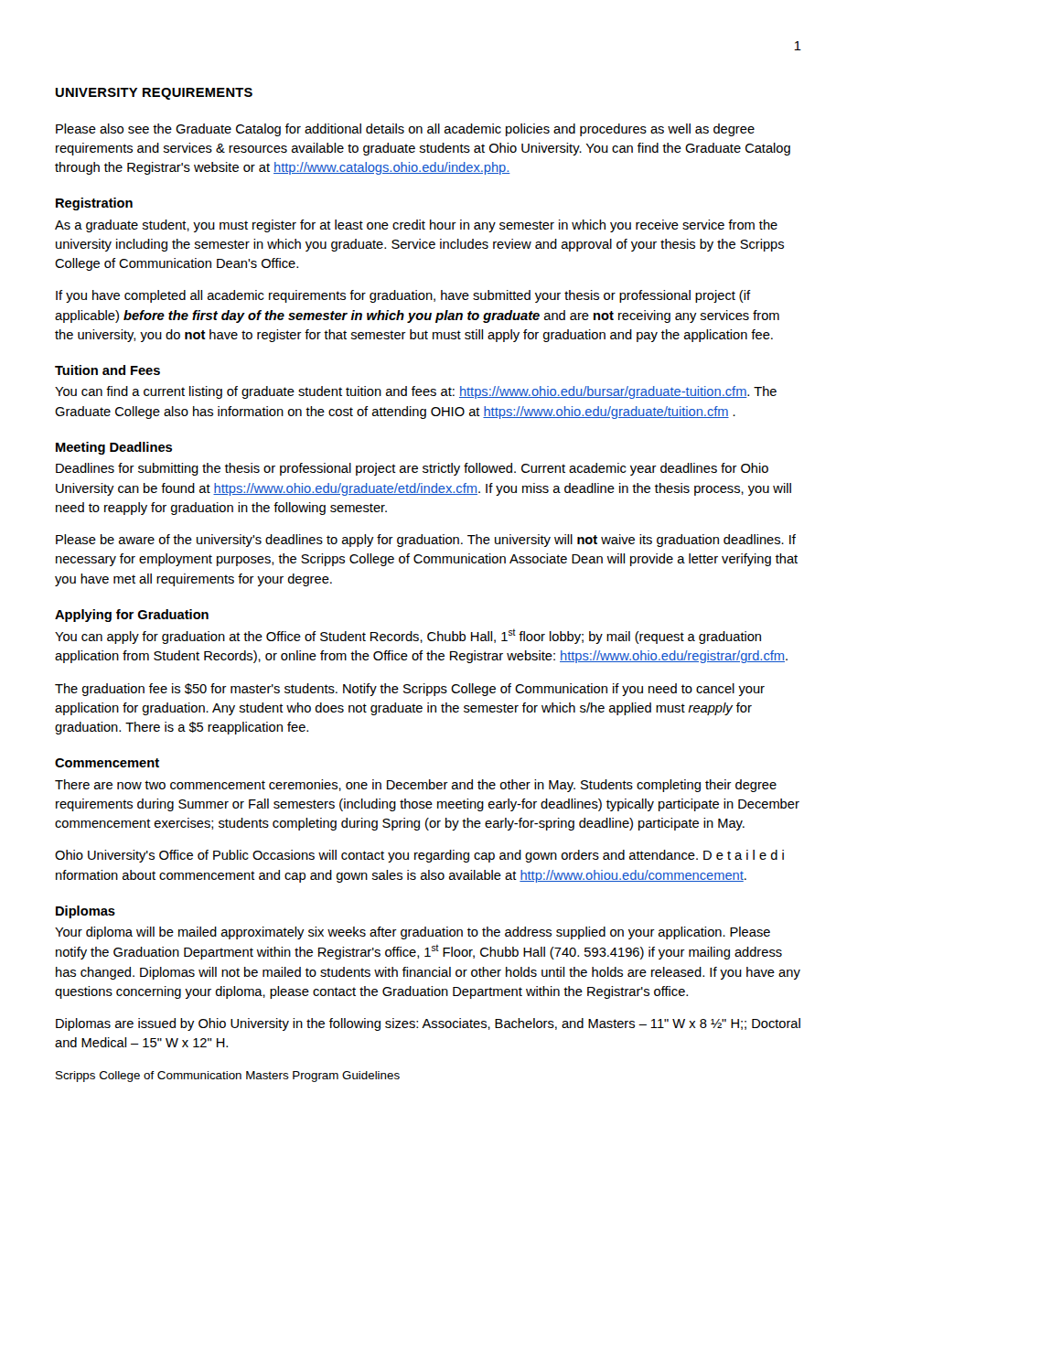1
UNIVERSITY REQUIREMENTS
Please also see the Graduate Catalog for additional details on all academic policies and procedures as well as degree requirements and services & resources available to graduate students at Ohio University. You can find the Graduate Catalog through the Registrar's website or at http://www.catalogs.ohio.edu/index.php.
Registration
As a graduate student, you must register for at least one credit hour in any semester in which you receive service from the university including the semester in which you graduate. Service includes review and approval of your thesis by the Scripps College of Communication Dean's Office.
If you have completed all academic requirements for graduation, have submitted your thesis or professional project (if applicable) before the first day of the semester in which you plan to graduate and are not receiving any services from the university, you do not have to register for that semester but must still apply for graduation and pay the application fee.
Tuition and Fees
You can find a current listing of graduate student tuition and fees at: https://www.ohio.edu/bursar/graduate-tuition.cfm. The Graduate College also has information on the cost of attending OHIO at https://www.ohio.edu/graduate/tuition.cfm .
Meeting Deadlines
Deadlines for submitting the thesis or professional project are strictly followed. Current academic year deadlines for Ohio University can be found at https://www.ohio.edu/graduate/etd/index.cfm. If you miss a deadline in the thesis process, you will need to reapply for graduation in the following semester.
Please be aware of the university's deadlines to apply for graduation. The university will not waive its graduation deadlines. If necessary for employment purposes, the Scripps College of Communication Associate Dean will provide a letter verifying that you have met all requirements for your degree.
Applying for Graduation
You can apply for graduation at the Office of Student Records, Chubb Hall, 1st floor lobby; by mail (request a graduation application from Student Records), or online from the Office of the Registrar website: https://www.ohio.edu/registrar/grd.cfm.
The graduation fee is $50 for master's students. Notify the Scripps College of Communication if you need to cancel your application for graduation. Any student who does not graduate in the semester for which s/he applied must reapply for graduation. There is a $5 reapplication fee.
Commencement
There are now two commencement ceremonies, one in December and the other in May. Students completing their degree requirements during Summer or Fall semesters (including those meeting early-for deadlines) typically participate in December commencement exercises; students completing during Spring (or by the early-for-spring deadline) participate in May.
Ohio University's Office of Public Occasions will contact you regarding cap and gown orders and attendance. D e t a i l e d i nformation about commencement and cap and gown sales is also available at http://www.ohiou.edu/commencement.
Diplomas
Your diploma will be mailed approximately six weeks after graduation to the address supplied on your application. Please notify the Graduation Department within the Registrar's office, 1st Floor, Chubb Hall (740. 593.4196) if your mailing address has changed. Diplomas will not be mailed to students with financial or other holds until the holds are released. If you have any questions concerning your diploma, please contact the Graduation Department within the Registrar's office.
Diplomas are issued by Ohio University in the following sizes: Associates, Bachelors, and Masters – 11" W x 8 ½" H;; Doctoral and Medical – 15" W x 12" H.
Scripps College of Communication Masters Program Guidelines